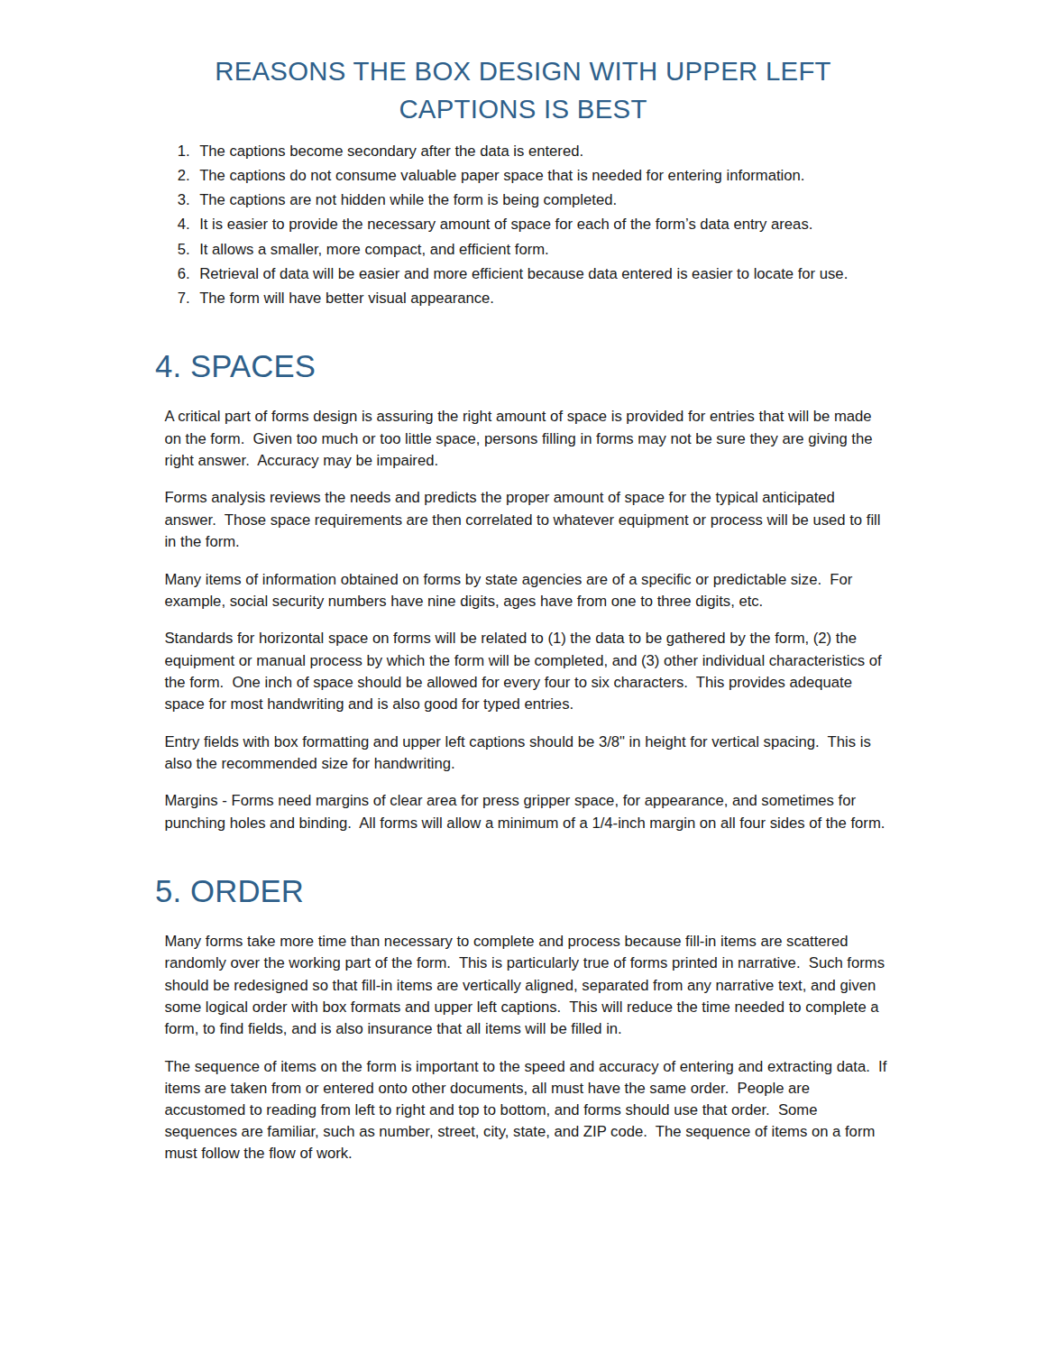REASONS THE BOX DESIGN WITH UPPER LEFT CAPTIONS IS BEST
The captions become secondary after the data is entered.
The captions do not consume valuable paper space that is needed for entering information.
The captions are not hidden while the form is being completed.
It is easier to provide the necessary amount of space for each of the form’s data entry areas.
It allows a smaller, more compact, and efficient form.
Retrieval of data will be easier and more efficient because data entered is easier to locate for use.
The form will have better visual appearance.
4. SPACES
A critical part of forms design is assuring the right amount of space is provided for entries that will be made on the form. Given too much or too little space, persons filling in forms may not be sure they are giving the right answer. Accuracy may be impaired.
Forms analysis reviews the needs and predicts the proper amount of space for the typical anticipated answer. Those space requirements are then correlated to whatever equipment or process will be used to fill in the form.
Many items of information obtained on forms by state agencies are of a specific or predictable size. For example, social security numbers have nine digits, ages have from one to three digits, etc.
Standards for horizontal space on forms will be related to (1) the data to be gathered by the form, (2) the equipment or manual process by which the form will be completed, and (3) other individual characteristics of the form. One inch of space should be allowed for every four to six characters. This provides adequate space for most handwriting and is also good for typed entries.
Entry fields with box formatting and upper left captions should be 3/8" in height for vertical spacing. This is also the recommended size for handwriting.
Margins - Forms need margins of clear area for press gripper space, for appearance, and sometimes for punching holes and binding. All forms will allow a minimum of a 1/4-inch margin on all four sides of the form.
5. ORDER
Many forms take more time than necessary to complete and process because fill-in items are scattered randomly over the working part of the form. This is particularly true of forms printed in narrative. Such forms should be redesigned so that fill-in items are vertically aligned, separated from any narrative text, and given some logical order with box formats and upper left captions. This will reduce the time needed to complete a form, to find fields, and is also insurance that all items will be filled in.
The sequence of items on the form is important to the speed and accuracy of entering and extracting data. If items are taken from or entered onto other documents, all must have the same order. People are accustomed to reading from left to right and top to bottom, and forms should use that order. Some sequences are familiar, such as number, street, city, state, and ZIP code. The sequence of items on a form must follow the flow of work.